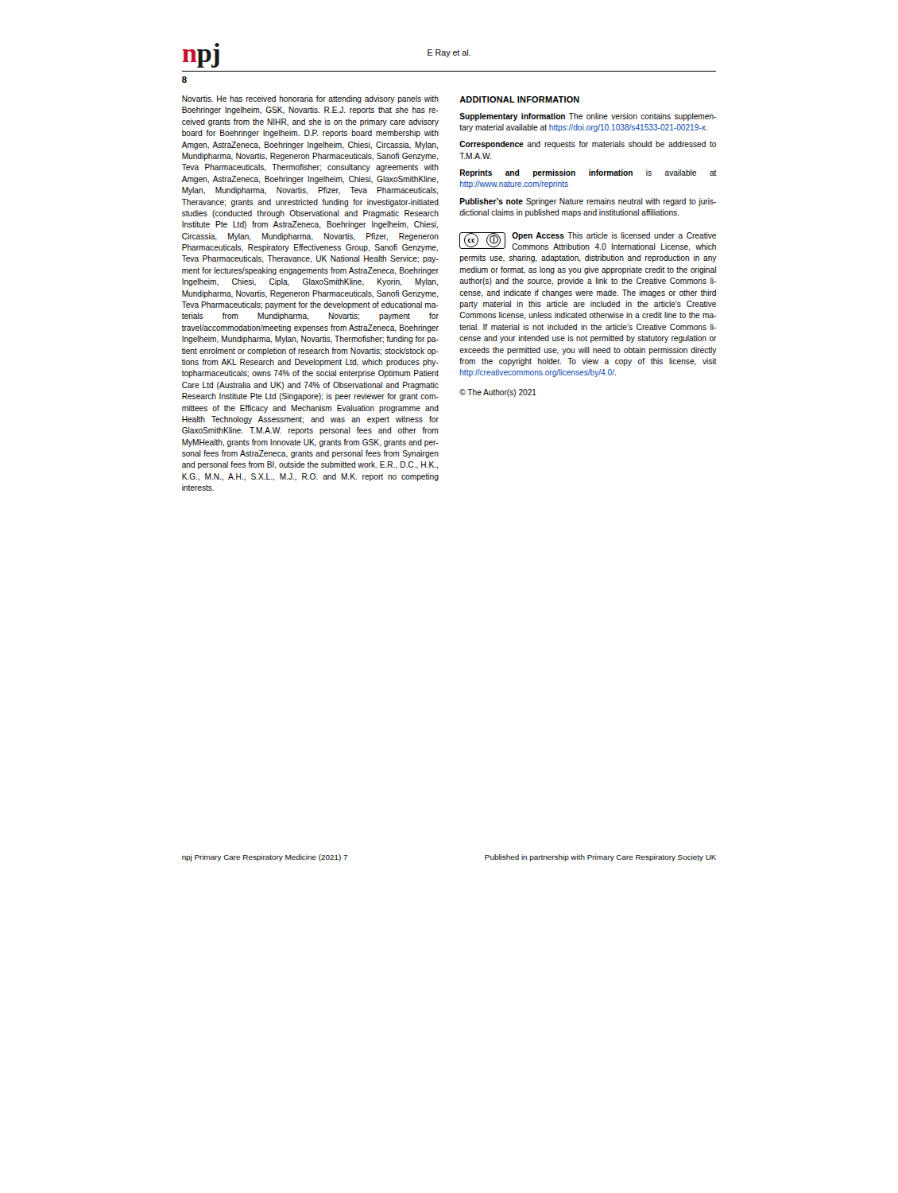npj
E Ray et al.
8
Novartis. He has received honoraria for attending advisory panels with Boehringer Ingelheim, GSK, Novartis. R.E.J. reports that she has received grants from the NIHR, and she is on the primary care advisory board for Boehringer Ingelheim. D.P. reports board membership with Amgen, AstraZeneca, Boehringer Ingelheim, Chiesi, Circassia, Mylan, Mundipharma, Novartis, Regeneron Pharmaceuticals, Sanofi Genzyme, Teva Pharmaceuticals, Thermofisher; consultancy agreements with Amgen, AstraZeneca, Boehringer Ingelheim, Chiesi, GlaxoSmithKline, Mylan, Mundipharma, Novartis, Pfizer, Teva Pharmaceuticals, Theravance; grants and unrestricted funding for investigator-initiated studies (conducted through Observational and Pragmatic Research Institute Pte Ltd) from AstraZeneca, Boehringer Ingelheim, Chiesi, Circassia, Mylan, Mundipharma, Novartis, Pfizer, Regeneron Pharmaceuticals, Respiratory Effectiveness Group, Sanofi Genzyme, Teva Pharmaceuticals, Theravance, UK National Health Service; payment for lectures/speaking engagements from AstraZeneca, Boehringer Ingelheim, Chiesi, Cipla, GlaxoSmithKline, Kyorin, Mylan, Mundipharma, Novartis, Regeneron Pharmaceuticals, Sanofi Genzyme, Teva Pharmaceuticals; payment for the development of educational materials from Mundipharma, Novartis; payment for travel/accommodation/meeting expenses from AstraZeneca, Boehringer Ingelheim, Mundipharma, Mylan, Novartis, Thermofisher; funding for patient enrolment or completion of research from Novartis; stock/stock options from AKL Research and Development Ltd, which produces phytopharmaceuticals; owns 74% of the social enterprise Optimum Patient Care Ltd (Australia and UK) and 74% of Observational and Pragmatic Research Institute Pte Ltd (Singapore); is peer reviewer for grant committees of the Efficacy and Mechanism Evaluation programme and Health Technology Assessment; and was an expert witness for GlaxoSmithKline. T.M.A.W. reports personal fees and other from MyMHealth, grants from Innovate UK, grants from GSK, grants and personal fees from AstraZeneca, grants and personal fees from Synairgen and personal fees from BI, outside the submitted work. E.R., D.C., H.K., K.G., M.N., A.H., S.X.L., M.J., R.O. and M.K. report no competing interests.
Additional information
Supplementary information The online version contains supplementary material available at https://doi.org/10.1038/s41533-021-00219-x.
Correspondence and requests for materials should be addressed to T.M.A.W.
Reprints and permission information is available at http://www.nature.com/reprints
Publisher’s note Springer Nature remains neutral with regard to jurisdictional claims in published maps and institutional affiliations.
ccⓘ
Open Access This article is licensed under a Creative Commons Attribution 4.0 International License, which permits use, sharing, adaptation, distribution and reproduction in any medium or format, as long as you give appropriate credit to the original author(s) and the source, provide a link to the Creative Commons license, and indicate if changes were made. The images or other third party material in this article are included in the article’s Creative Commons license, unless indicated otherwise in a credit line to the material. If material is not included in the article’s Creative Commons license and your intended use is not permitted by statutory regulation or exceeds the permitted use, you will need to obtain permission directly from the copyright holder. To view a copy of this license, visit http://creativecommons.org/licenses/by/4.0/.
© The Author(s) 2021
npj Primary Care Respiratory Medicine (2021) 7
Published in partnership with Primary Care Respiratory Society UK